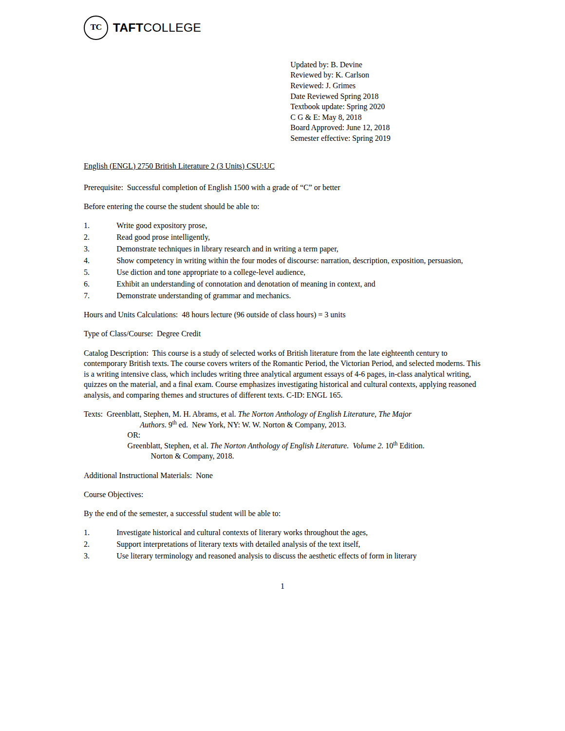TC TAFT COLLEGE
Updated by: B. Devine
Reviewed by: K. Carlson
Reviewed: J. Grimes
Date Reviewed Spring 2018
Textbook update: Spring 2020
C G & E: May 8, 2018
Board Approved: June 12, 2018
Semester effective: Spring 2019
English (ENGL) 2750 British Literature 2 (3 Units) CSU:UC
Prerequisite: Successful completion of English 1500 with a grade of “C” or better
Before entering the course the student should be able to:
Write good expository prose,
Read good prose intelligently,
Demonstrate techniques in library research and in writing a term paper,
Show competency in writing within the four modes of discourse: narration, description, exposition, persuasion,
Use diction and tone appropriate to a college-level audience,
Exhibit an understanding of connotation and denotation of meaning in context, and
Demonstrate understanding of grammar and mechanics.
Hours and Units Calculations: 48 hours lecture (96 outside of class hours) = 3 units
Type of Class/Course: Degree Credit
Catalog Description: This course is a study of selected works of British literature from the late eighteenth century to contemporary British texts. The course covers writers of the Romantic Period, the Victorian Period, and selected moderns. This is a writing intensive class, which includes writing three analytical argument essays of 4-6 pages, in-class analytical writing, quizzes on the material, and a final exam. Course emphasizes investigating historical and cultural contexts, applying reasoned analysis, and comparing themes and structures of different texts. C-ID: ENGL 165.
Texts: Greenblatt, Stephen, M. H. Abrams, et al. The Norton Anthology of English Literature, The Major
Authors. 9th ed. New York, NY: W. W. Norton & Company, 2013.
OR:
Greenblatt, Stephen, et al. The Norton Anthology of English Literature. Volume 2. 10th Edition.
Norton & Company, 2018.
Additional Instructional Materials: None
Course Objectives:
By the end of the semester, a successful student will be able to:
Investigate historical and cultural contexts of literary works throughout the ages,
Support interpretations of literary texts with detailed analysis of the text itself,
Use literary terminology and reasoned analysis to discuss the aesthetic effects of form in literary
1